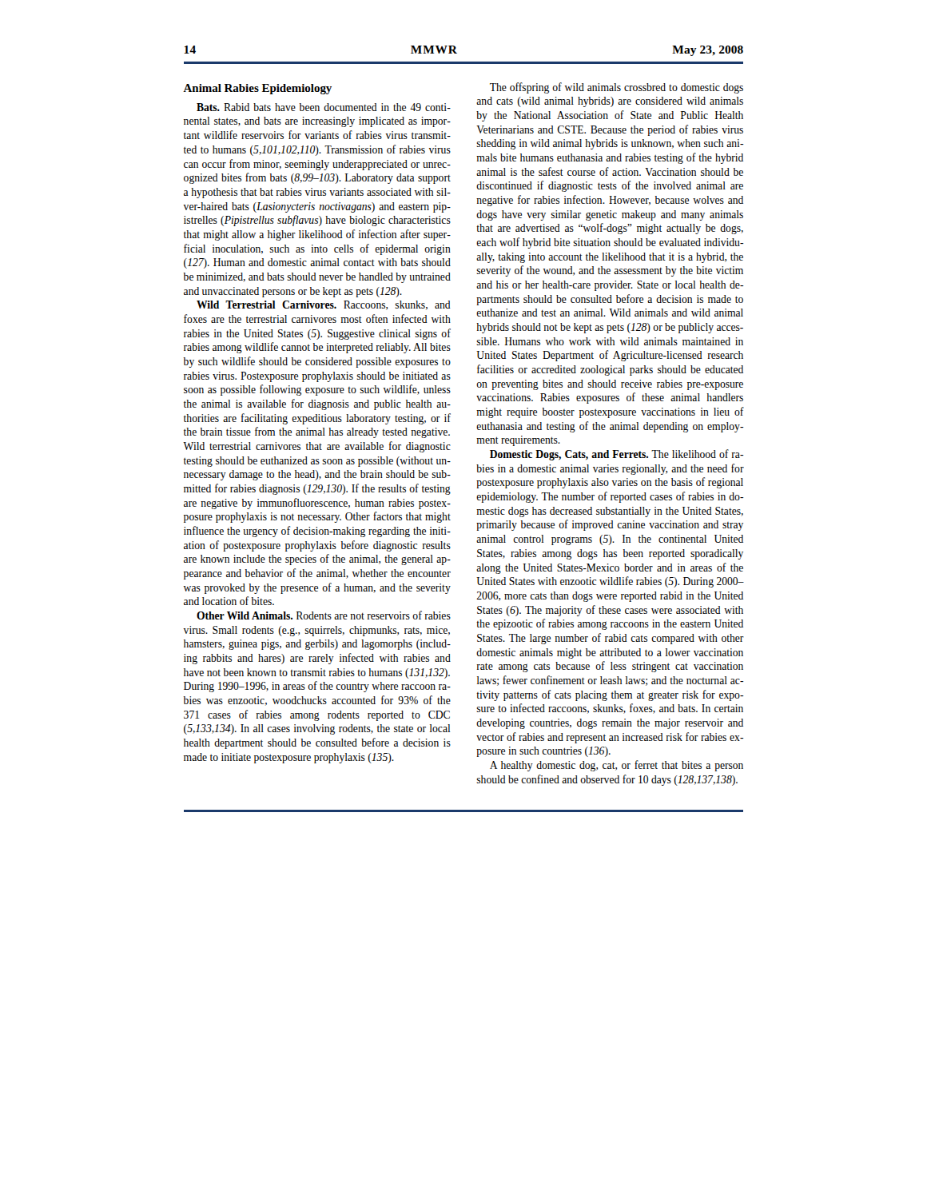14 MMWR May 23, 2008
Animal Rabies Epidemiology
Bats. Rabid bats have been documented in the 49 continental states, and bats are increasingly implicated as important wildlife reservoirs for variants of rabies virus transmitted to humans (5,101,102,110). Transmission of rabies virus can occur from minor, seemingly underappreciated or unrecognized bites from bats (8,99–103). Laboratory data support a hypothesis that bat rabies virus variants associated with silver-haired bats (Lasionycteris noctivagans) and eastern pipistrelles (Pipistrellus subflavus) have biologic characteristics that might allow a higher likelihood of infection after superficial inoculation, such as into cells of epidermal origin (127). Human and domestic animal contact with bats should be minimized, and bats should never be handled by untrained and unvaccinated persons or be kept as pets (128).
Wild Terrestrial Carnivores. Raccoons, skunks, and foxes are the terrestrial carnivores most often infected with rabies in the United States (5). Suggestive clinical signs of rabies among wildlife cannot be interpreted reliably. All bites by such wildlife should be considered possible exposures to rabies virus. Postexposure prophylaxis should be initiated as soon as possible following exposure to such wildlife, unless the animal is available for diagnosis and public health authorities are facilitating expeditious laboratory testing, or if the brain tissue from the animal has already tested negative. Wild terrestrial carnivores that are available for diagnostic testing should be euthanized as soon as possible (without unnecessary damage to the head), and the brain should be submitted for rabies diagnosis (129,130). If the results of testing are negative by immunofluorescence, human rabies postexposure prophylaxis is not necessary. Other factors that might influence the urgency of decision-making regarding the initiation of postexposure prophylaxis before diagnostic results are known include the species of the animal, the general appearance and behavior of the animal, whether the encounter was provoked by the presence of a human, and the severity and location of bites.
Other Wild Animals. Rodents are not reservoirs of rabies virus. Small rodents (e.g., squirrels, chipmunks, rats, mice, hamsters, guinea pigs, and gerbils) and lagomorphs (including rabbits and hares) are rarely infected with rabies and have not been known to transmit rabies to humans (131,132). During 1990–1996, in areas of the country where raccoon rabies was enzootic, woodchucks accounted for 93% of the 371 cases of rabies among rodents reported to CDC (5,133,134). In all cases involving rodents, the state or local health department should be consulted before a decision is made to initiate postexposure prophylaxis (135).
The offspring of wild animals crossbred to domestic dogs and cats (wild animal hybrids) are considered wild animals by the National Association of State and Public Health Veterinarians and CSTE. Because the period of rabies virus shedding in wild animal hybrids is unknown, when such animals bite humans euthanasia and rabies testing of the hybrid animal is the safest course of action. Vaccination should be discontinued if diagnostic tests of the involved animal are negative for rabies infection. However, because wolves and dogs have very similar genetic makeup and many animals that are advertised as “wolf-dogs” might actually be dogs, each wolf hybrid bite situation should be evaluated individually, taking into account the likelihood that it is a hybrid, the severity of the wound, and the assessment by the bite victim and his or her health-care provider. State or local health departments should be consulted before a decision is made to euthanize and test an animal. Wild animals and wild animal hybrids should not be kept as pets (128) or be publicly accessible. Humans who work with wild animals maintained in United States Department of Agriculture-licensed research facilities or accredited zoological parks should be educated on preventing bites and should receive rabies pre-exposure vaccinations. Rabies exposures of these animal handlers might require booster postexposure vaccinations in lieu of euthanasia and testing of the animal depending on employment requirements.
Domestic Dogs, Cats, and Ferrets. The likelihood of rabies in a domestic animal varies regionally, and the need for postexposure prophylaxis also varies on the basis of regional epidemiology. The number of reported cases of rabies in domestic dogs has decreased substantially in the United States, primarily because of improved canine vaccination and stray animal control programs (5). In the continental United States, rabies among dogs has been reported sporadically along the United States-Mexico border and in areas of the United States with enzootic wildlife rabies (5). During 2000–2006, more cats than dogs were reported rabid in the United States (6). The majority of these cases were associated with the epizootic of rabies among raccoons in the eastern United States. The large number of rabid cats compared with other domestic animals might be attributed to a lower vaccination rate among cats because of less stringent cat vaccination laws; fewer confinement or leash laws; and the nocturnal activity patterns of cats placing them at greater risk for exposure to infected raccoons, skunks, foxes, and bats. In certain developing countries, dogs remain the major reservoir and vector of rabies and represent an increased risk for rabies exposure in such countries (136).
A healthy domestic dog, cat, or ferret that bites a person should be confined and observed for 10 days (128,137,138).